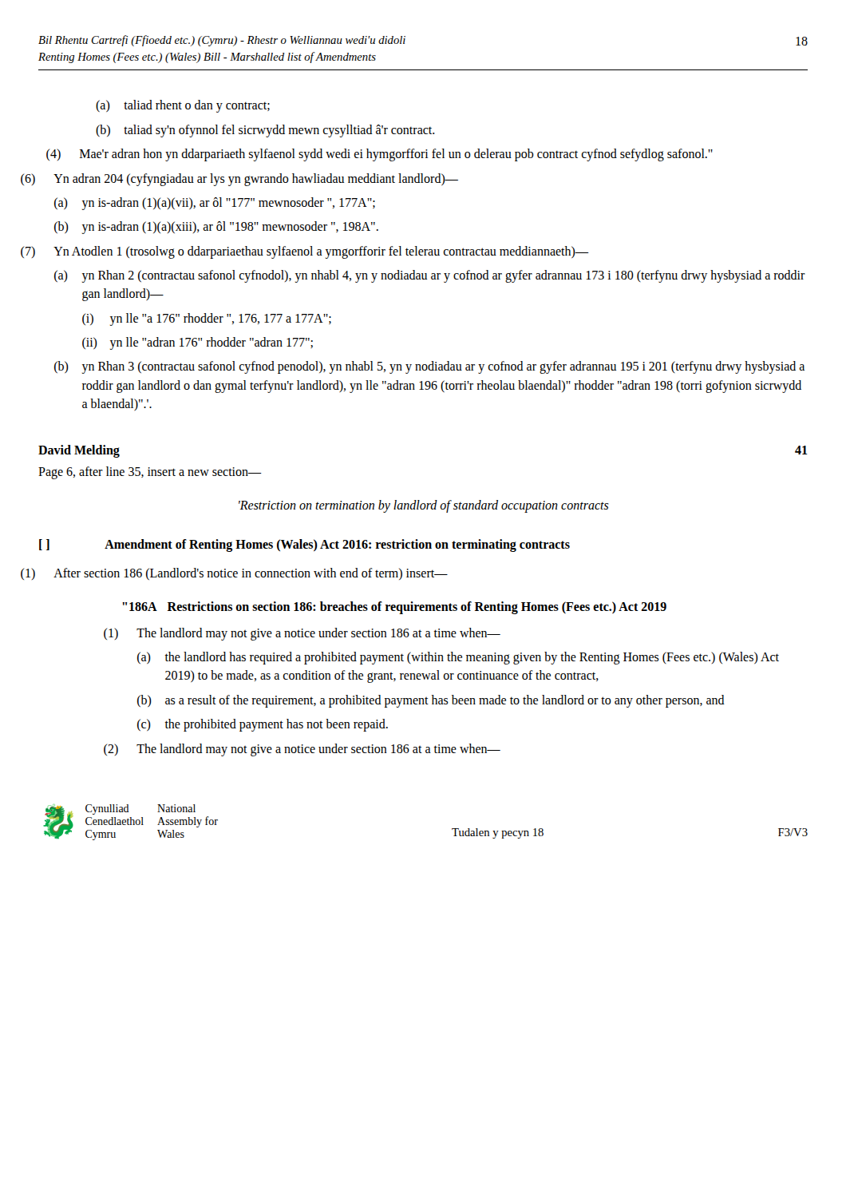Bil Rhentu Cartrefi (Ffioedd etc.) (Cymru) - Rhestr o Welliannau wedi'u didoli
Renting Homes (Fees etc.) (Wales) Bill - Marshalled list of Amendments
18
(a) taliad rhent o dan y contract;
(b) taliad sy'n ofynnol fel sicrwydd mewn cysylltiad â'r contract.
(4) Mae'r adran hon yn ddarpariaeth sylfaenol sydd wedi ei hymgorffori fel un o delerau pob contract cyfnod sefydlog safonol."
(6) Yn adran 204 (cyfyngiadau ar lys yn gwrando hawliadau meddiant landlord)—
(a) yn is-adran (1)(a)(vii), ar ôl "177" mewnosoder ", 177A";
(b) yn is-adran (1)(a)(xiii), ar ôl "198" mewnosoder ", 198A".
(7) Yn Atodlen 1 (trosolwg o ddarpariaethau sylfaenol a ymgorfforir fel telerau contractau meddiannaeth)—
(a) yn Rhan 2 (contractau safonol cyfnodol), yn nhabl 4, yn y nodiadau ar y cofnod ar gyfer adrannau 173 i 180 (terfynu drwy hysbysiad a roddir gan landlord)—
(i) yn lle "a 176" rhodder ", 176, 177 a 177A";
(ii) yn lle "adran 176" rhodder "adran 177";
(b) yn Rhan 3 (contractau safonol cyfnod penodol), yn nhabl 5, yn y nodiadau ar y cofnod ar gyfer adrannau 195 i 201 (terfynu drwy hysbysiad a roddir gan landlord o dan gymal terfynu'r landlord), yn lle "adran 196 (torri'r rheolau blaendal)" rhodder "adran 198 (torri gofynion sicrwydd a blaendal)".'.
David Melding 41
Page 6, after line 35, insert a new section—
'Restriction on termination by landlord of standard occupation contracts
[ ] Amendment of Renting Homes (Wales) Act 2016: restriction on terminating contracts
(1) After section 186 (Landlord's notice in connection with end of term) insert—
"186A Restrictions on section 186: breaches of requirements of Renting Homes (Fees etc.) Act 2019
(1) The landlord may not give a notice under section 186 at a time when—
(a) the landlord has required a prohibited payment (within the meaning given by the Renting Homes (Fees etc.) (Wales) Act 2019) to be made, as a condition of the grant, renewal or continuance of the contract,
(b) as a result of the requirement, a prohibited payment has been made to the landlord or to any other person, and
(c) the prohibited payment has not been repaid.
(2) The landlord may not give a notice under section 186 at a time when—
🐉 Cynulliad
Cenedlaethol
Cymru National
Assembly for
Wales
Tudalen y pecyn 18
F3/V3